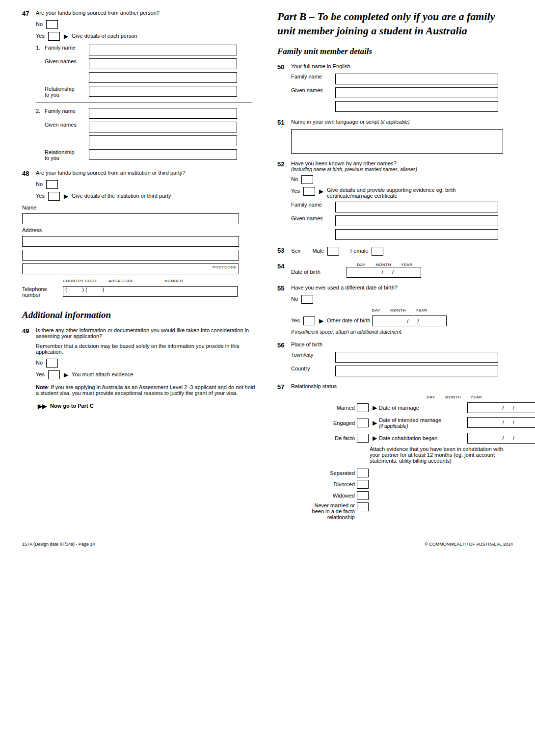47 Are your funds being sourced from another person?
No
Yes ▶ Give details of each person
1. Family name
Given names
Relationship
to you
2. Family name
Given names
Relationship
to you
48 Are your funds being sourced from an institution or third party?
No
Yes ▶ Give details of the institution or third party
Name
Address
POSTCODE
COUNTRY CODE AREA CODE NUMBER
Telephone
number ( ) ( )
Additional information
49 Is there any other information or documentation you would like taken into consideration in assessing your application?
Remember that a decision may be based solely on the information you provide in this application.
No
Yes ▶ You must attach evidence
Note: If you are applying in Australia as an Assessment Level 2–3 applicant and do not hold a student visa, you must provide exceptional reasons to justify the grant of your visa.
▶▶ Now go to Part C
Part B – To be completed only if you are a family unit member joining a student in Australia
Family unit member details
50 Your full name in English
Family name
Given names
51 Name in your own language or script (if applicable)
52 Have you been known by any other names?
(including name at birth, previous married names, aliases)
No
Yes ▶ Give details and provide supporting evidence eg. birth certificate/marriage certificate
Family name
Given names
53 Sex Male Female
54 Date of birth DAY MONTH YEAR / /
55 Have you ever used a different date of birth?
No
DAY MONTH YEAR
Yes ▶ Other date of birth / /
If insufficient space, attach an additional statement.
56 Place of birth
Town/city
Country
57 Relationship status
DAY MONTH YEAR
Married ▶Date of marriage / /
Engaged ▶Date of intended marriage
(if applicable) / /
De facto ▶Date cohabitation began / /
Attach evidence that you have been in cohabitation with your partner for at least 12 months (eg. joint account statements, utility billing accounts)
Separated
Divorced
Widowed
Never married or
been in a de facto
relationship
157A (Design date 07/14a) - Page 14
© COMMONWEALTH OF AUSTRALIA, 2014